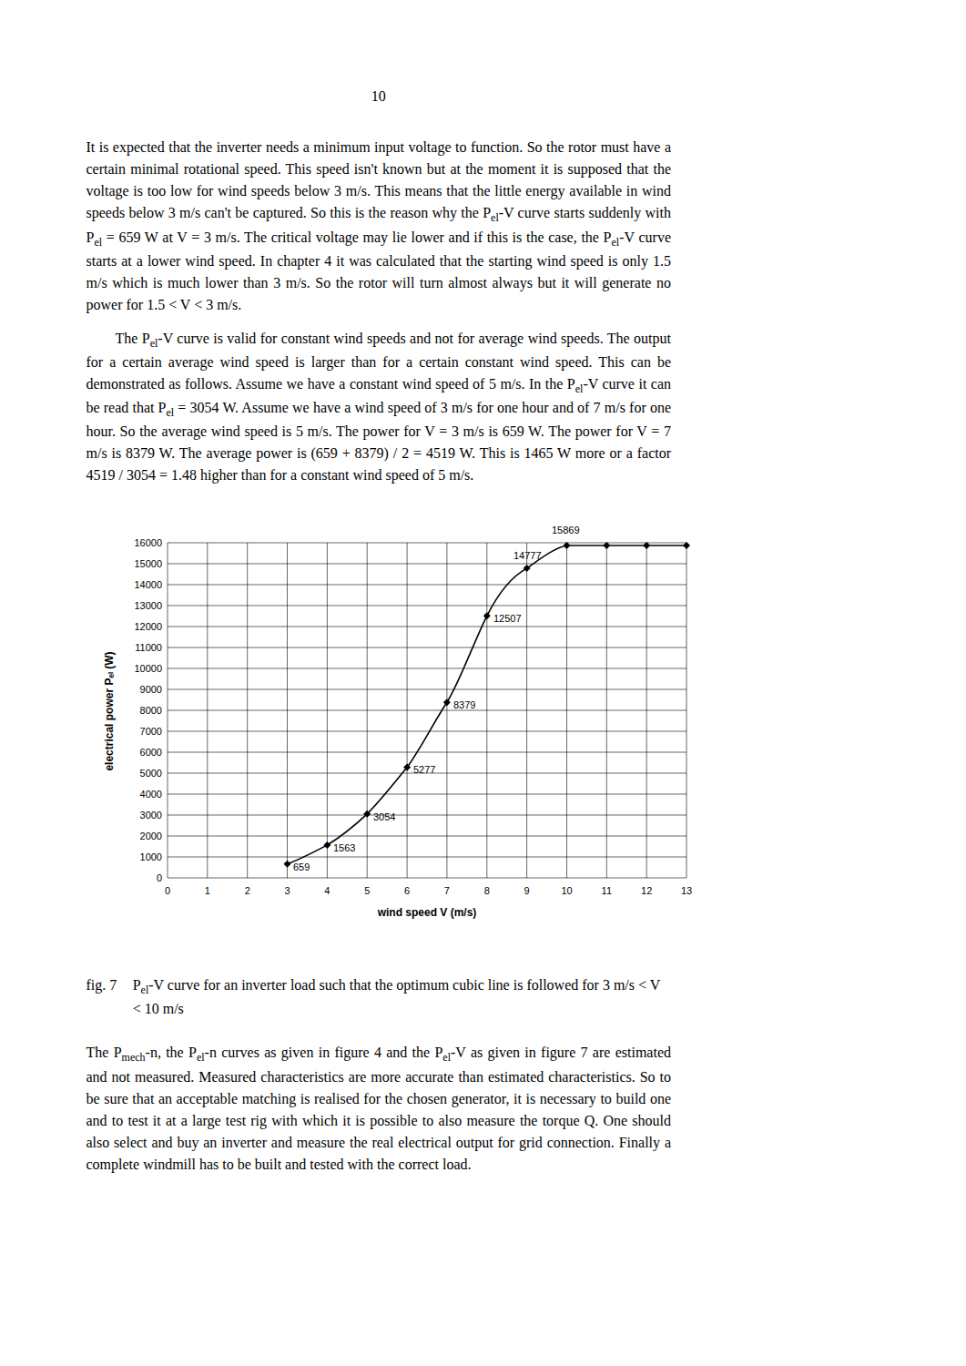10
It is expected that the inverter needs a minimum input voltage to function. So the rotor must have a certain minimal rotational speed. This speed isn't known but at the moment it is supposed that the voltage is too low for wind speeds below 3 m/s. This means that the little energy available in wind speeds below 3 m/s can't be captured. So this is the reason why the Pel-V curve starts suddenly with Pel = 659 W at V = 3 m/s. The critical voltage may lie lower and if this is the case, the Pel-V curve starts at a lower wind speed. In chapter 4 it was calculated that the starting wind speed is only 1.5 m/s which is much lower than 3 m/s. So the rotor will turn almost always but it will generate no power for 1.5 < V < 3 m/s.
The Pel-V curve is valid for constant wind speeds and not for average wind speeds. The output for a certain average wind speed is larger than for a certain constant wind speed. This can be demonstrated as follows. Assume we have a constant wind speed of 5 m/s. In the Pel-V curve it can be read that Pel = 3054 W. Assume we have a wind speed of 3 m/s for one hour and of 7 m/s for one hour. So the average wind speed is 5 m/s. The power for V = 3 m/s is 659 W. The power for V = 7 m/s is 8379 W. The average power is (659 + 8379) / 2 = 4519 W. This is 1465 W more or a factor 4519 / 3054 = 1.48 higher than for a constant wind speed of 5 m/s.
16000 15000 14000 13000 12000 11000 10000 9000 8000 7000 6000 5000 4000 3000 2000 1000 0 0 1 2 3 4 5 6 7 8 9 10 11 12 13 wind speed V (m/s) electrical power Pₑₗ (W) 659 1563 3054 5277 8379 12507 14777 15869
fig. 7 Pel-V curve for an inverter load such that the optimum cubic line is followed for 3 m/s < V < 10 m/s
The Pmech-n, the Pel-n curves as given in figure 4 and the Pel-V as given in figure 7 are estimated and not measured. Measured characteristics are more accurate than estimated characteristics. So to be sure that an acceptable matching is realised for the chosen generator, it is necessary to build one and to test it at a large test rig with which it is possible to also measure the torque Q. One should also select and buy an inverter and measure the real electrical output for grid connection. Finally a complete windmill has to be built and tested with the correct load.